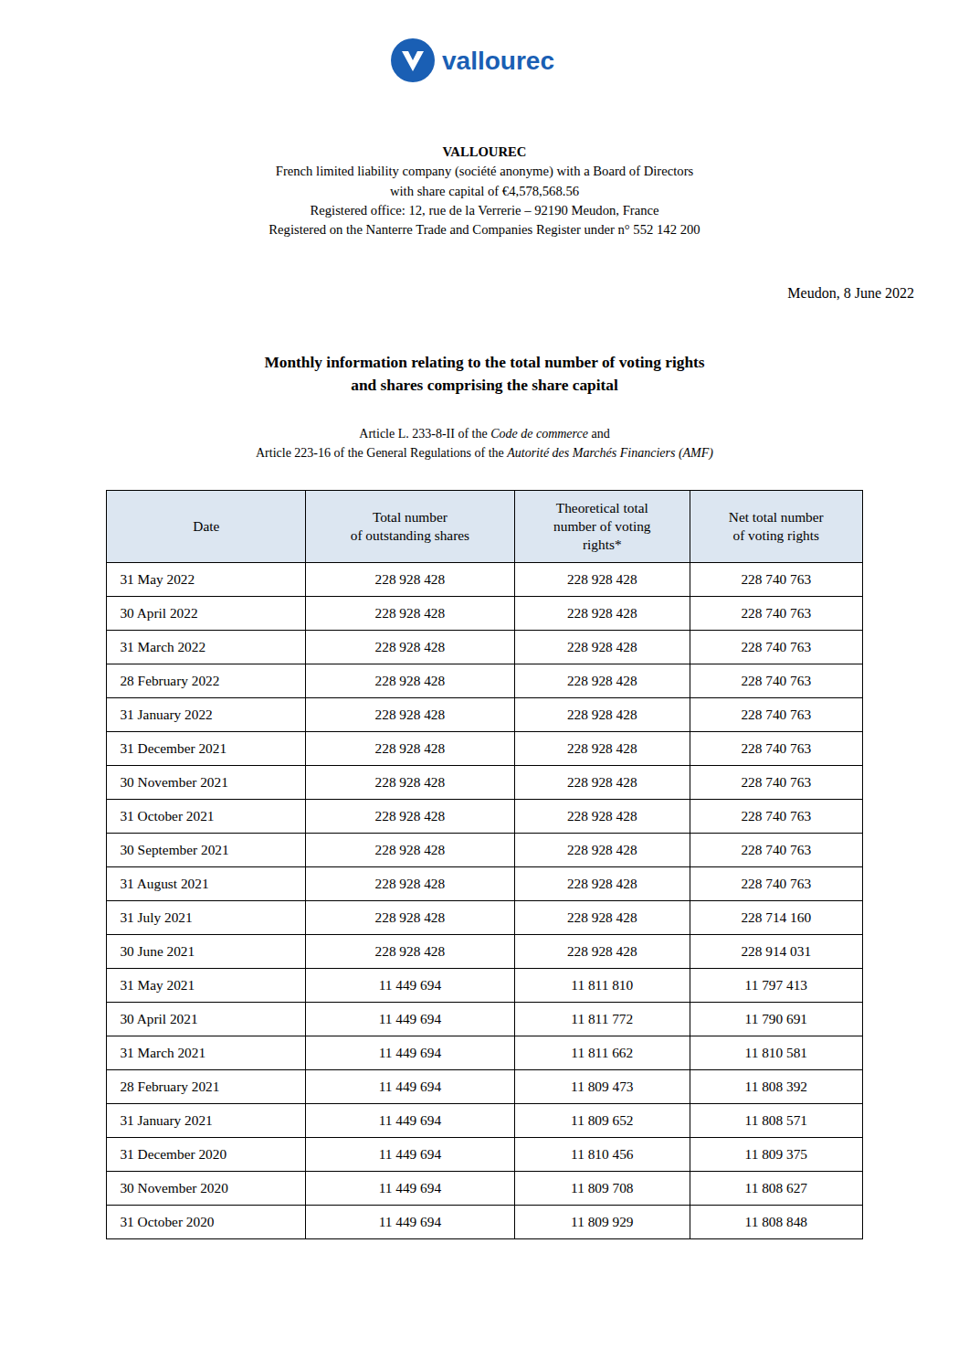vallourec
VALLOUREC
French limited liability company (société anonyme) with a Board of Directors
with share capital of €4,578,568.56
Registered office: 12, rue de la Verrerie – 92190 Meudon, France
Registered on the Nanterre Trade and Companies Register under n° 552 142 200
Meudon, 8 June 2022
Monthly information relating to the total number of voting rights
and shares comprising the share capital
Article L. 233-8-II of the Code de commerce and
Article 223-16 of the General Regulations of the Autorité des Marchés Financiers (AMF)
| Date | Total number of outstanding shares | Theoretical total number of voting rights* | Net total number of voting rights |
| --- | --- | --- | --- |
| 31 May 2022 | 228 928 428 | 228 928 428 | 228 740 763 |
| 30 April 2022 | 228 928 428 | 228 928 428 | 228 740 763 |
| 31 March 2022 | 228 928 428 | 228 928 428 | 228 740 763 |
| 28 February 2022 | 228 928 428 | 228 928 428 | 228 740 763 |
| 31 January 2022 | 228 928 428 | 228 928 428 | 228 740 763 |
| 31 December 2021 | 228 928 428 | 228 928 428 | 228 740 763 |
| 30 November 2021 | 228 928 428 | 228 928 428 | 228 740 763 |
| 31 October 2021 | 228 928 428 | 228 928 428 | 228 740 763 |
| 30 September 2021 | 228 928 428 | 228 928 428 | 228 740 763 |
| 31 August 2021 | 228 928 428 | 228 928 428 | 228 740 763 |
| 31 July 2021 | 228 928 428 | 228 928 428 | 228 714 160 |
| 30 June 2021 | 228 928 428 | 228 928 428 | 228 914 031 |
| 31 May 2021 | 11 449 694 | 11 811 810 | 11 797 413 |
| 30 April 2021 | 11 449 694 | 11 811 772 | 11 790 691 |
| 31 March 2021 | 11 449 694 | 11 811 662 | 11 810 581 |
| 28 February 2021 | 11 449 694 | 11 809 473 | 11 808 392 |
| 31 January 2021 | 11 449 694 | 11 809 652 | 11 808 571 |
| 31 December 2020 | 11 449 694 | 11 810 456 | 11 809 375 |
| 30 November 2020 | 11 449 694 | 11 809 708 | 11 808 627 |
| 31 October 2020 | 11 449 694 | 11 809 929 | 11 808 848 |